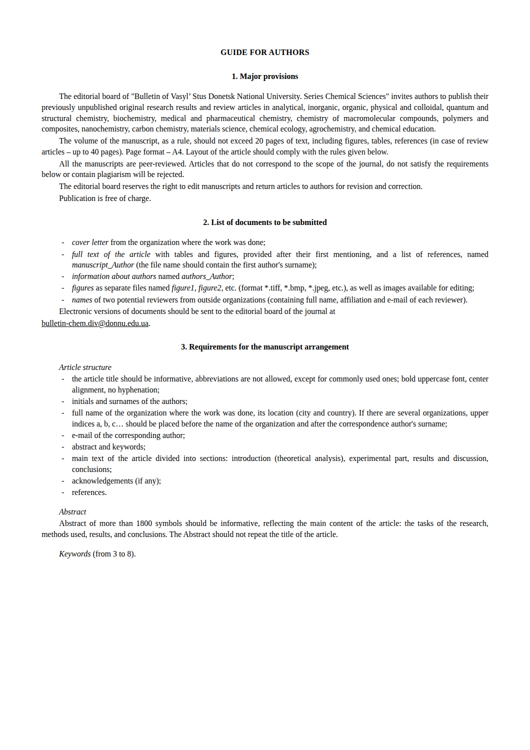GUIDE FOR AUTHORS
1. Major provisions
The editorial board of "Bulletin of Vasyl’ Stus Donetsk National University. Series Chemical Sciences" invites authors to publish their previously unpublished original research results and review articles in analytical, inorganic, organic, physical and colloidal, quantum and structural chemistry, biochemistry, medical and pharmaceutical chemistry, chemistry of macromolecular compounds, polymers and composites, nanochemistry, carbon chemistry, materials science, chemical ecology, agrochemistry, and chemical education.
The volume of the manuscript, as a rule, should not exceed 20 pages of text, including figures, tables, references (in case of review articles – up to 40 pages). Page format – A4. Layout of the article should comply with the rules given below.
All the manuscripts are peer-reviewed. Articles that do not correspond to the scope of the journal, do not satisfy the requirements below or contain plagiarism will be rejected.
The editorial board reserves the right to edit manuscripts and return articles to authors for revision and correction.
Publication is free of charge.
2. List of documents to be submitted
cover letter from the organization where the work was done;
full text of the article with tables and figures, provided after their first mentioning, and a list of references, named manuscript_Author (the file name should contain the first author's surname);
information about authors named authors_Author;
figures as separate files named figure1, figure2, etc. (format *.tiff, *.bmp, *.jpeg, etc.), as well as images available for editing;
names of two potential reviewers from outside organizations (containing full name, affiliation and e-mail of each reviewer).
Electronic versions of documents should be sent to the editorial board of the journal at
bulletin-chem.div@donnu.edu.ua.
3. Requirements for the manuscript arrangement
Article structure
the article title should be informative, abbreviations are not allowed, except for commonly used ones; bold uppercase font, center alignment, no hyphenation;
initials and surnames of the authors;
full name of the organization where the work was done, its location (city and country). If there are several organizations, upper indices a, b, c… should be placed before the name of the organization and after the correspondence author's surname;
e-mail of the corresponding author;
abstract and keywords;
main text of the article divided into sections: introduction (theoretical analysis), experimental part, results and discussion, conclusions;
acknowledgements (if any);
references.
Abstract
Abstract of more than 1800 symbols should be informative, reflecting the main content of the article: the tasks of the research, methods used, results, and conclusions. The Abstract should not repeat the title of the article.
Keywords (from 3 to 8).